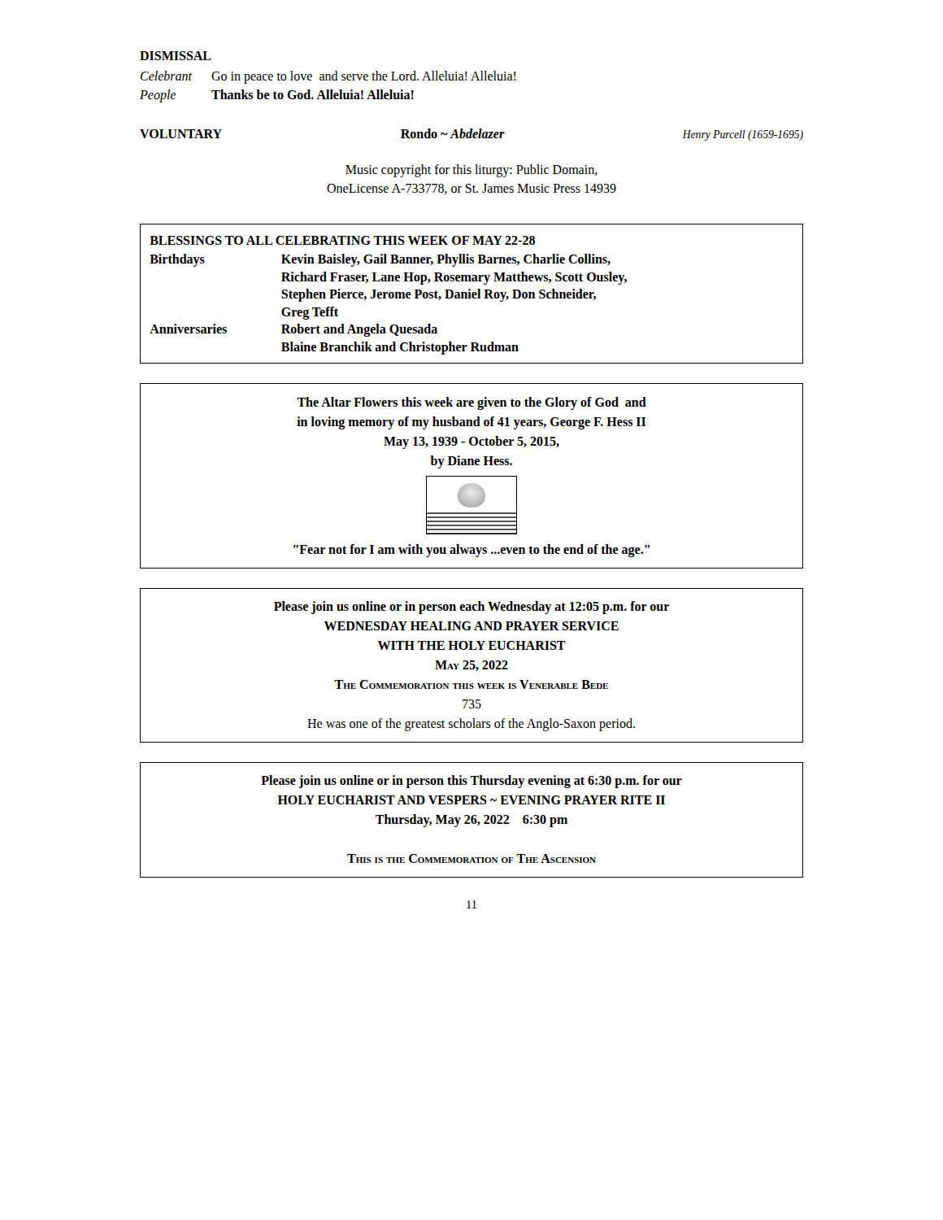DISMISSAL
| Celebrant | Go in peace to love and serve the Lord. Alleluia! Alleluia! |
| People | Thanks be to God. Alleluia! Alleluia! |
VOLUNTARY
Rondo ~ Abdelazer
Henry Purcell (1659-1695)
Music copyright for this liturgy: Public Domain,
OneLicense A-733778, or St. James Music Press 14939
BLESSINGS TO ALL CELEBRATING THIS WEEK OF MAY 22-28
| Birthdays | Kevin Baisley, Gail Banner, Phyllis Barnes, Charlie Collins, Richard Fraser, Lane Hop, Rosemary Matthews, Scott Ousley, Stephen Pierce, Jerome Post, Daniel Roy, Don Schneider, Greg Tefft |
| Anniversaries | Robert and Angela Quesada Blaine Branchik and Christopher Rudman |
The Altar Flowers this week are given to the Glory of God and
in loving memory of my husband of 41 years, George F. Hess II
May 13, 1939 - October 5, 2015,
by Diane Hess.
"Fear not for I am with you always ...even to the end of the age."
Please join us online or in person each Wednesday at 12:05 p.m. for our
WEDNESDAY HEALING AND PRAYER SERVICE
WITH THE HOLY EUCHARIST
May 25, 2022
The Commemoration this week is Venerable Bede
735
He was one of the greatest scholars of the Anglo-Saxon period.
Please join us online or in person this Thursday evening at 6:30 p.m. for our
HOLY EUCHARIST AND VESPERS ~ EVENING PRAYER RITE II
Thursday, May 26, 2022 6:30 pm
This is the Commemoration of The Ascension
11